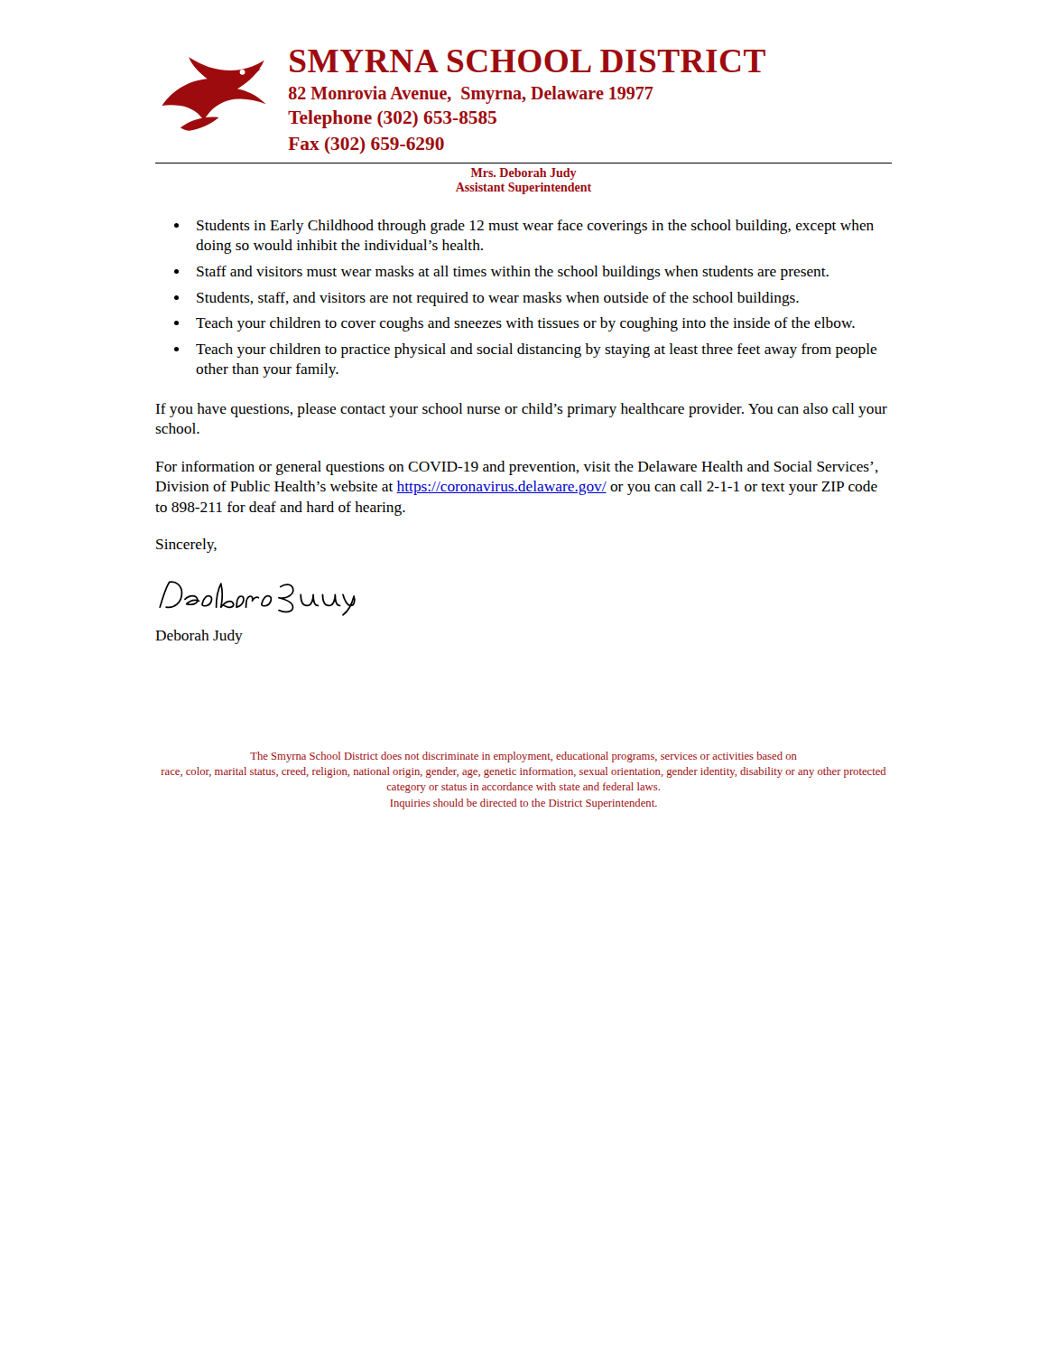SMYRNA SCHOOL DISTRICT
82 Monrovia Avenue, Smyrna, Delaware 19977
Telephone (302) 653-8585
Fax (302) 659-6290
Mrs. Deborah Judy
Assistant Superintendent
Students in Early Childhood through grade 12 must wear face coverings in the school building, except when doing so would inhibit the individual’s health.
Staff and visitors must wear masks at all times within the school buildings when students are present.
Students, staff, and visitors are not required to wear masks when outside of the school buildings.
Teach your children to cover coughs and sneezes with tissues or by coughing into the inside of the elbow.
Teach your children to practice physical and social distancing by staying at least three feet away from people other than your family.
If you have questions, please contact your school nurse or child’s primary healthcare provider. You can also call your school.
For information or general questions on COVID-19 and prevention, visit the Delaware Health and Social Services’, Division of Public Health’s website at https://coronavirus.delaware.gov/ or you can call 2-1-1 or text your ZIP code to 898-211 for deaf and hard of hearing.
Sincerely,
Deborah Judy
The Smyrna School District does not discriminate in employment, educational programs, services or activities based on
race, color, marital status, creed, religion, national origin, gender, age, genetic information, sexual orientation, gender identity, disability or any other protected category or status in accordance with state and federal laws.
Inquiries should be directed to the District Superintendent.